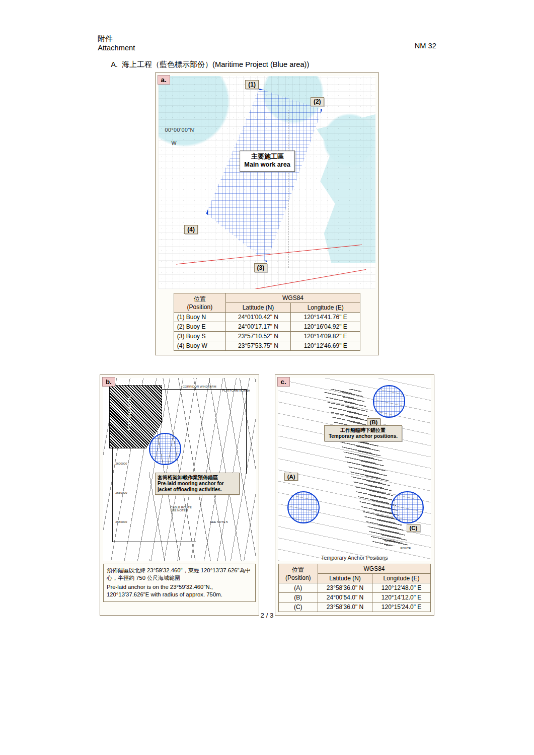附件
Attachment
NM 32
A. 海上工程（藍色標示部份）(Maritime Project (Blue area))
a.
00°00'00"N
W
主要施工區
Main work area
(1)
(2)
(3)
(4)
| 位置 (Position) | WGS84 |
| --- | --- |
| Latitude (N) | Longitude (E) |
| (1) Buoy N | 24°01'00.42" N | 120°14'41.76" E |
| (2) Buoy E | 24°00'17.17" N | 120°16'04.92" E |
| (3) Buoy S | 23°57'10.52" N | 120°14'09.82" E |
| (4) Buoy W | 23°57'53.75" N | 120°12'46.69" E |
b.
FORTIFICATION
CORRIDOR WINDFARM
PLATFORM NORTH
CABLE ROUTE
SEE NOTE 3
SEE NOTE 5
2600000
2650000
2650000
套筒桁架卸載作業預佈錨區
Pre-laid mooring anchor for jacket offloading activities.
預佈錨區以北緯 23°59'32.460"，東經 120°13'37.626"為中心，半徑約 750 公尺海域範圍 Pre-laid anchor is on the 23°59'32.460"N., 120°13'37.626"E with radius of approx. 750m.
c.
(B)
工作船臨時下錨位置
Temporary anchor positions.
(A)
(C)
CABLE
ROUTE
Temporary Anchor Positions
| 位置 (Position) | WGS84 |
| --- | --- |
| Latitude (N) | Longitude (E) |
| (A) | 23°58'36.0" N | 120°12'48.0" E |
| (B) | 24°00'54.0" N | 120°14'12.0" E |
| (C) | 23°58'36.0" N | 120°15'24.0" E |
2 / 3